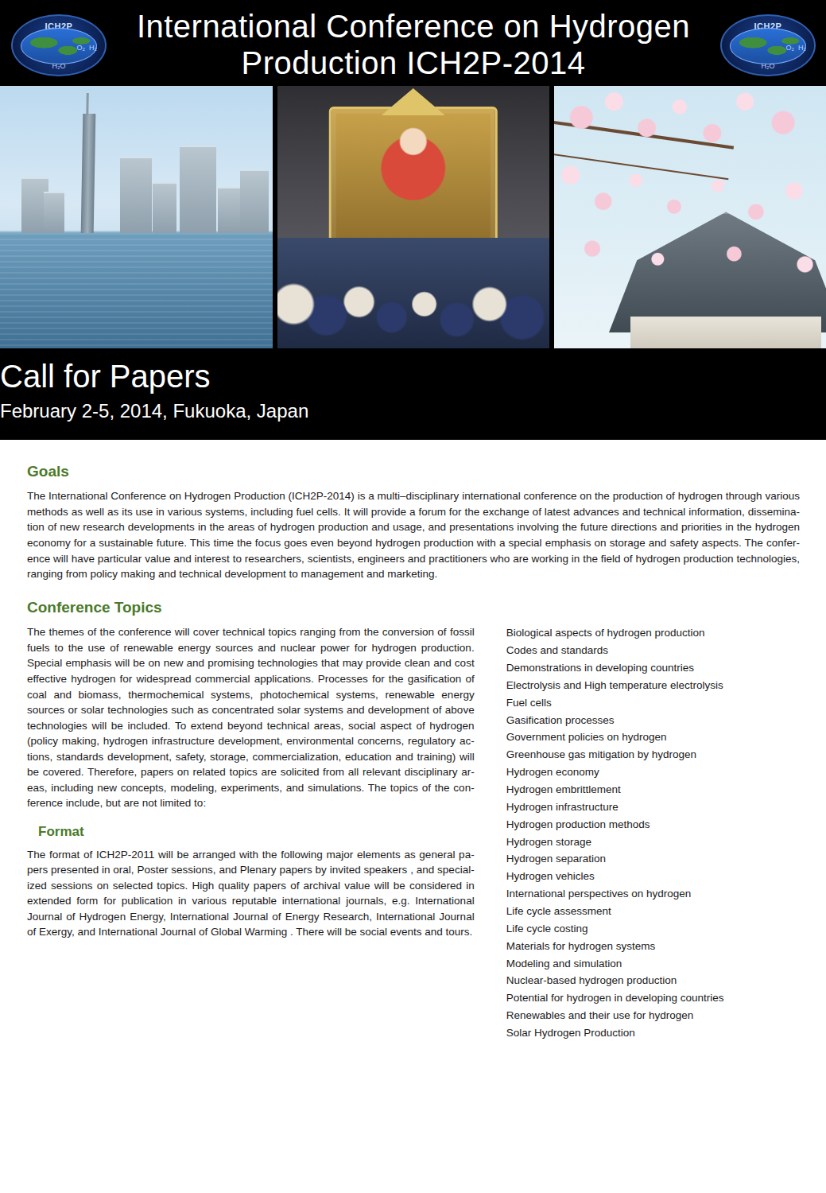ICH2P
O₂ H₂
H₂O
ICH2P
O₂ H₂
H₂O
International Conference on Hydrogen
Production ICH2P-2014
Call for Papers
February 2-5, 2014, Fukuoka, Japan
Goals
The International Conference on Hydrogen Production (ICH2P-2014) is a multi–disciplinary international conference on the production of hydrogen through various methods as well as its use in various systems, including fuel cells. It will provide a forum for the exchange of latest advances and technical information, dissemination of new research developments in the areas of hydrogen production and usage, and presentations involving the future directions and priorities in the hydrogen economy for a sustainable future. This time the focus goes even beyond hydrogen production with a special emphasis on storage and safety aspects. The conference will have particular value and interest to researchers, scientists, engineers and practitioners who are working in the field of hydrogen production technologies, ranging from policy making and technical development to management and marketing.
Conference Topics
The themes of the conference will cover technical topics ranging from the conversion of fossil fuels to the use of renewable energy sources and nuclear power for hydrogen production. Special emphasis will be on new and promising technologies that may provide clean and cost effective hydrogen for widespread commercial applications. Processes for the gasification of coal and biomass, thermochemical systems, photochemical systems, renewable energy sources or solar technologies such as concentrated solar systems and development of above technologies will be included. To extend beyond technical areas, social aspect of hydrogen (policy making, hydrogen infrastructure development, environmental concerns, regulatory actions, standards development, safety, storage, commercialization, education and training) will be covered. Therefore, papers on related topics are solicited from all relevant disciplinary areas, including new concepts, modeling, experiments, and simulations. The topics of the conference include, but are not limited to:
Format
The format of ICH2P-2011 will be arranged with the following major elements as general papers presented in oral, Poster sessions, and Plenary papers by invited speakers , and specialized sessions on selected topics. High quality papers of archival value will be considered in extended form for publication in various reputable international journals, e.g. International Journal of Hydrogen Energy, International Journal of Energy Research, International Journal of Exergy, and International Journal of Global Warming . There will be social events and tours.
Biological aspects of hydrogen production
Codes and standards
Demonstrations in developing countries
Electrolysis and High temperature electrolysis
Fuel cells
Gasification processes
Government policies on hydrogen
Greenhouse gas mitigation by hydrogen
Hydrogen economy
Hydrogen embrittlement
Hydrogen infrastructure
Hydrogen production methods
Hydrogen storage
Hydrogen separation
Hydrogen vehicles
International perspectives on hydrogen
Life cycle assessment
Life cycle costing
Materials for hydrogen systems
Modeling and simulation
Nuclear-based hydrogen production
Potential for hydrogen in developing countries
Renewables and their use for hydrogen
Solar Hydrogen Production